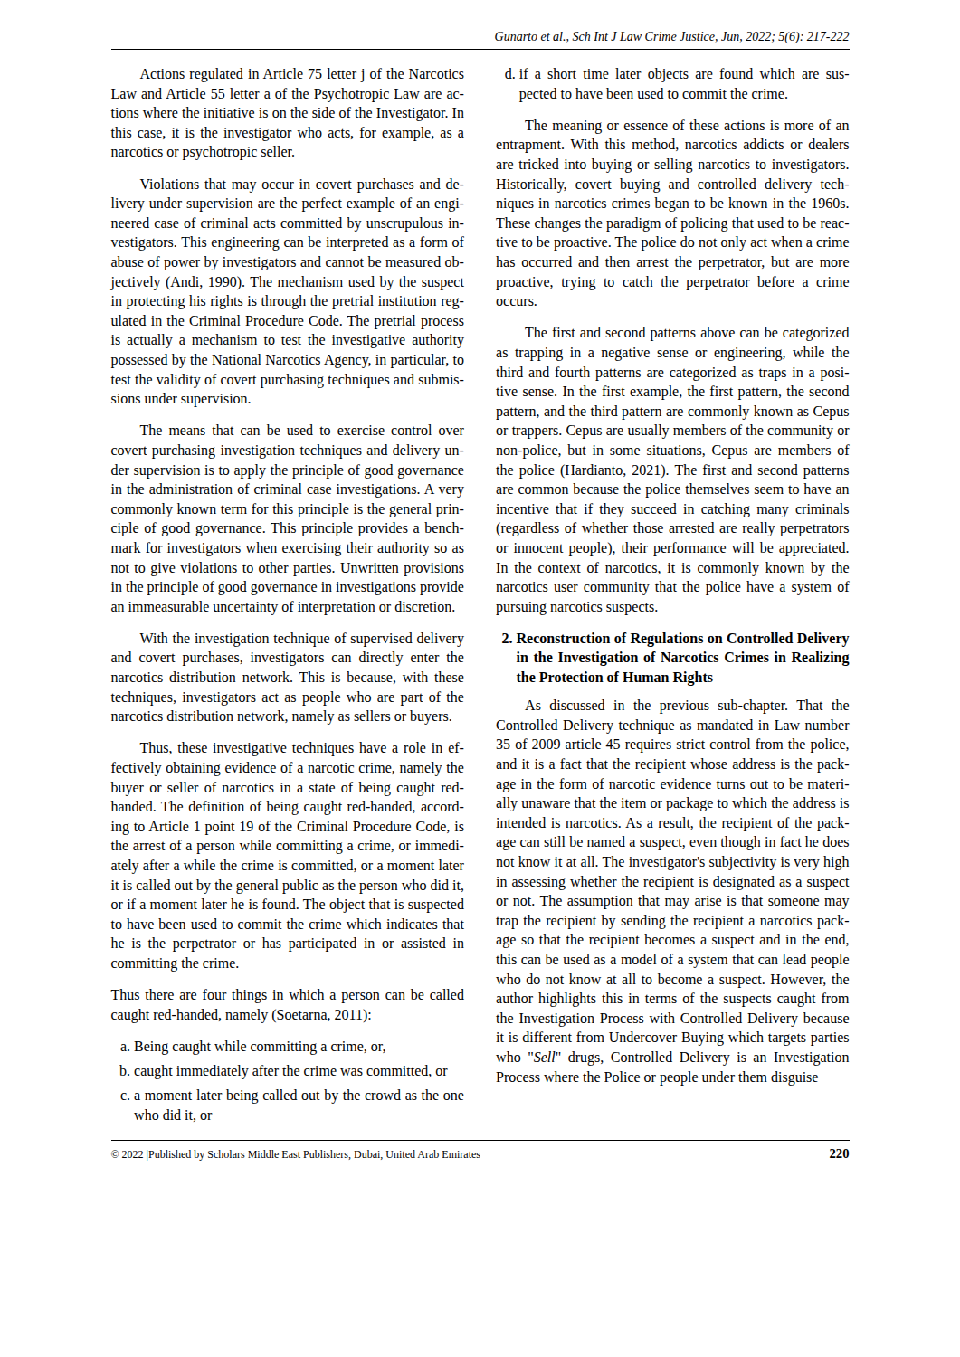Gunarto et al., Sch Int J Law Crime Justice, Jun, 2022; 5(6): 217-222
Actions regulated in Article 75 letter j of the Narcotics Law and Article 55 letter a of the Psychotropic Law are actions where the initiative is on the side of the Investigator. In this case, it is the investigator who acts, for example, as a narcotics or psychotropic seller.
Violations that may occur in covert purchases and delivery under supervision are the perfect example of an engineered case of criminal acts committed by unscrupulous investigators. This engineering can be interpreted as a form of abuse of power by investigators and cannot be measured objectively (Andi, 1990). The mechanism used by the suspect in protecting his rights is through the pretrial institution regulated in the Criminal Procedure Code. The pretrial process is actually a mechanism to test the investigative authority possessed by the National Narcotics Agency, in particular, to test the validity of covert purchasing techniques and submissions under supervision.
The means that can be used to exercise control over covert purchasing investigation techniques and delivery under supervision is to apply the principle of good governance in the administration of criminal case investigations. A very commonly known term for this principle is the general principle of good governance. This principle provides a benchmark for investigators when exercising their authority so as not to give violations to other parties. Unwritten provisions in the principle of good governance in investigations provide an immeasurable uncertainty of interpretation or discretion.
With the investigation technique of supervised delivery and covert purchases, investigators can directly enter the narcotics distribution network. This is because, with these techniques, investigators act as people who are part of the narcotics distribution network, namely as sellers or buyers.
Thus, these investigative techniques have a role in effectively obtaining evidence of a narcotic crime, namely the buyer or seller of narcotics in a state of being caught red-handed. The definition of being caught red-handed, according to Article 1 point 19 of the Criminal Procedure Code, is the arrest of a person while committing a crime, or immediately after a while the crime is committed, or a moment later it is called out by the general public as the person who did it, or if a moment later he is found. The object that is suspected to have been used to commit the crime which indicates that he is the perpetrator or has participated in or assisted in committing the crime.
Thus there are four things in which a person can be called caught red-handed, namely (Soetarna, 2011):
Being caught while committing a crime, or,
caught immediately after the crime was committed, or
a moment later being called out by the crowd as the one who did it, or
if a short time later objects are found which are suspected to have been used to commit the crime.
The meaning or essence of these actions is more of an entrapment. With this method, narcotics addicts or dealers are tricked into buying or selling narcotics to investigators. Historically, covert buying and controlled delivery techniques in narcotics crimes began to be known in the 1960s. These changes the paradigm of policing that used to be reactive to be proactive. The police do not only act when a crime has occurred and then arrest the perpetrator, but are more proactive, trying to catch the perpetrator before a crime occurs.
The first and second patterns above can be categorized as trapping in a negative sense or engineering, while the third and fourth patterns are categorized as traps in a positive sense. In the first example, the first pattern, the second pattern, and the third pattern are commonly known as Cepus or trappers. Cepus are usually members of the community or non-police, but in some situations, Cepus are members of the police (Hardianto, 2021). The first and second patterns are common because the police themselves seem to have an incentive that if they succeed in catching many criminals (regardless of whether those arrested are really perpetrators or innocent people), their performance will be appreciated. In the context of narcotics, it is commonly known by the narcotics user community that the police have a system of pursuing narcotics suspects.
Reconstruction of Regulations on Controlled Delivery in the Investigation of Narcotics Crimes in Realizing the Protection of Human Rights
As discussed in the previous sub-chapter. That the Controlled Delivery technique as mandated in Law number 35 of 2009 article 45 requires strict control from the police, and it is a fact that the recipient whose address is the package in the form of narcotic evidence turns out to be materially unaware that the item or package to which the address is intended is narcotics. As a result, the recipient of the package can still be named a suspect, even though in fact he does not know it at all. The investigator's subjectivity is very high in assessing whether the recipient is designated as a suspect or not. The assumption that may arise is that someone may trap the recipient by sending the recipient a narcotics package so that the recipient becomes a suspect and in the end, this can be used as a model of a system that can lead people who do not know at all to become a suspect. However, the author highlights this in terms of the suspects caught from the Investigation Process with Controlled Delivery because it is different from Undercover Buying which targets parties who "Sell" drugs, Controlled Delivery is an Investigation Process where the Police or people under them disguise
© 2022 |Published by Scholars Middle East Publishers, Dubai, United Arab Emirates 220